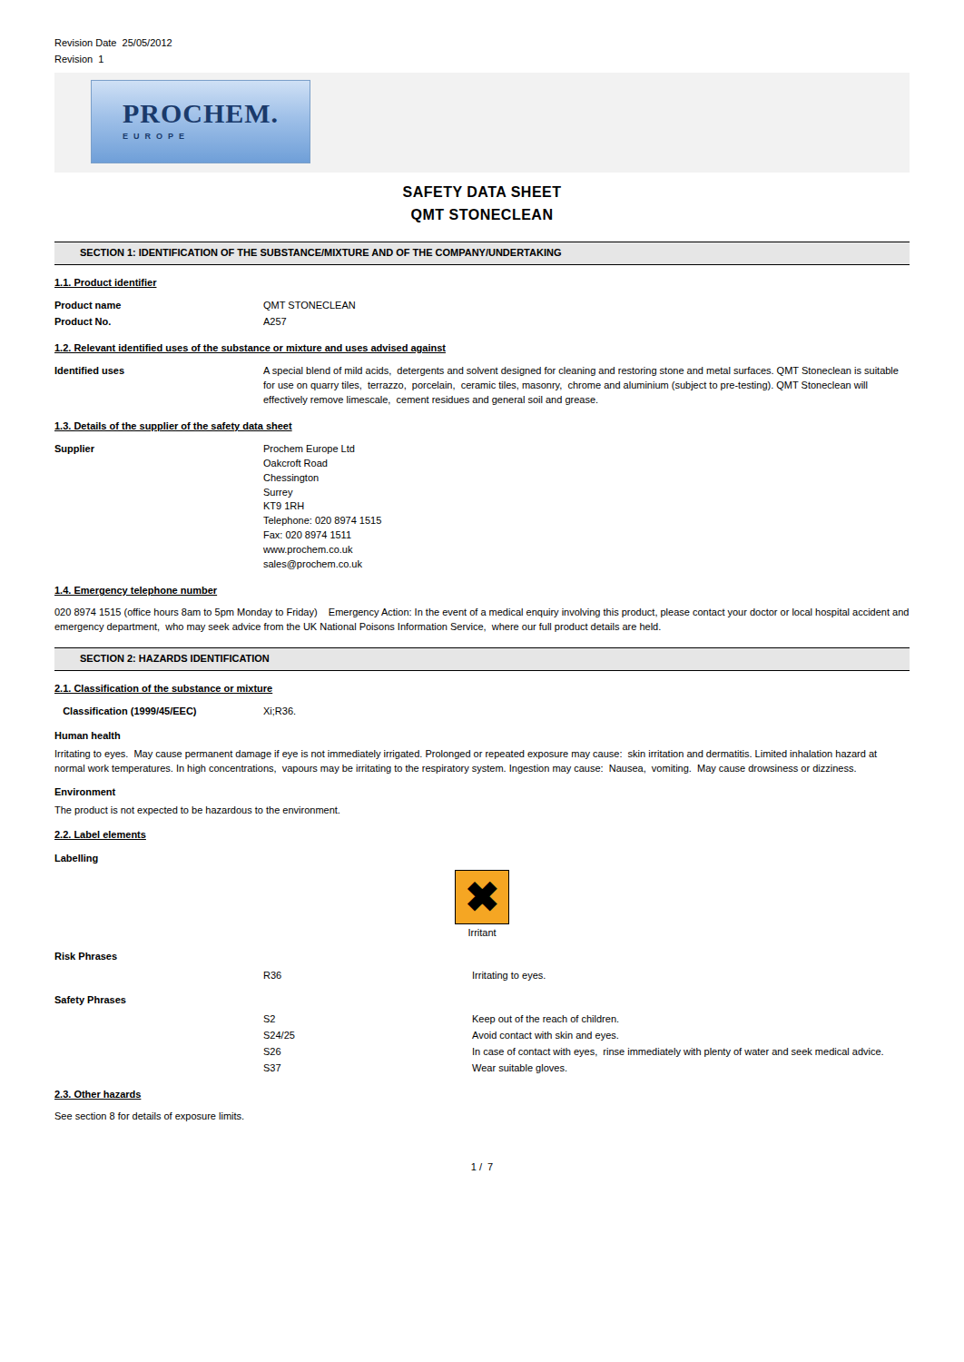Revision Date 25/05/2012
Revision 1
PROCHEM.
EUROPE
SAFETY DATA SHEET
QMT STONECLEAN
SECTION 1: IDENTIFICATION OF THE SUBSTANCE/MIXTURE AND OF THE COMPANY/UNDERTAKING
1.1. Product identifier
| Product name | QMT STONECLEAN |
| Product No. | A257 |
1.2. Relevant identified uses of the substance or mixture and uses advised against
| Identified uses | A special blend of mild acids, detergents and solvent designed for cleaning and restoring stone and metal surfaces. QMT Stoneclean is suitable for use on quarry tiles, terrazzo, porcelain, ceramic tiles, masonry, chrome and aluminium (subject to pre-testing). QMT Stoneclean will effectively remove limescale, cement residues and general soil and grease. |
1.3. Details of the supplier of the safety data sheet
| Supplier | Prochem Europe Ltd Oakcroft Road Chessington Surrey KT9 1RH Telephone: 020 8974 1515 Fax: 020 8974 1511 www.prochem.co.uk sales@prochem.co.uk |
1.4. Emergency telephone number
020 8974 1515 (office hours 8am to 5pm Monday to Friday) Emergency Action: In the event of a medical enquiry involving this product, please contact your doctor or local hospital accident and emergency department, who may seek advice from the UK National Poisons Information Service, where our full product details are held.
SECTION 2: HAZARDS IDENTIFICATION
2.1. Classification of the substance or mixture
| Classification (1999/45/EEC) | Xi;R36. |
Human health
Irritating to eyes. May cause permanent damage if eye is not immediately irrigated. Prolonged or repeated exposure may cause: skin irritation and dermatitis. Limited inhalation hazard at normal work temperatures. In high concentrations, vapours may be irritating to the respiratory system. Ingestion may cause: Nausea, vomiting. May cause drowsiness or dizziness.
Environment
The product is not expected to be hazardous to the environment.
2.2. Label elements
Labelling
✖
Irritant
Risk Phrases
| | R36 | Irritating to eyes. |
Safety Phrases
| | S2 | Keep out of the reach of children. |
| | S24/25 | Avoid contact with skin and eyes. |
| | S26 | In case of contact with eyes, rinse immediately with plenty of water and seek medical advice. |
| | S37 | Wear suitable gloves. |
2.3. Other hazards
See section 8 for details of exposure limits.
1 / 7